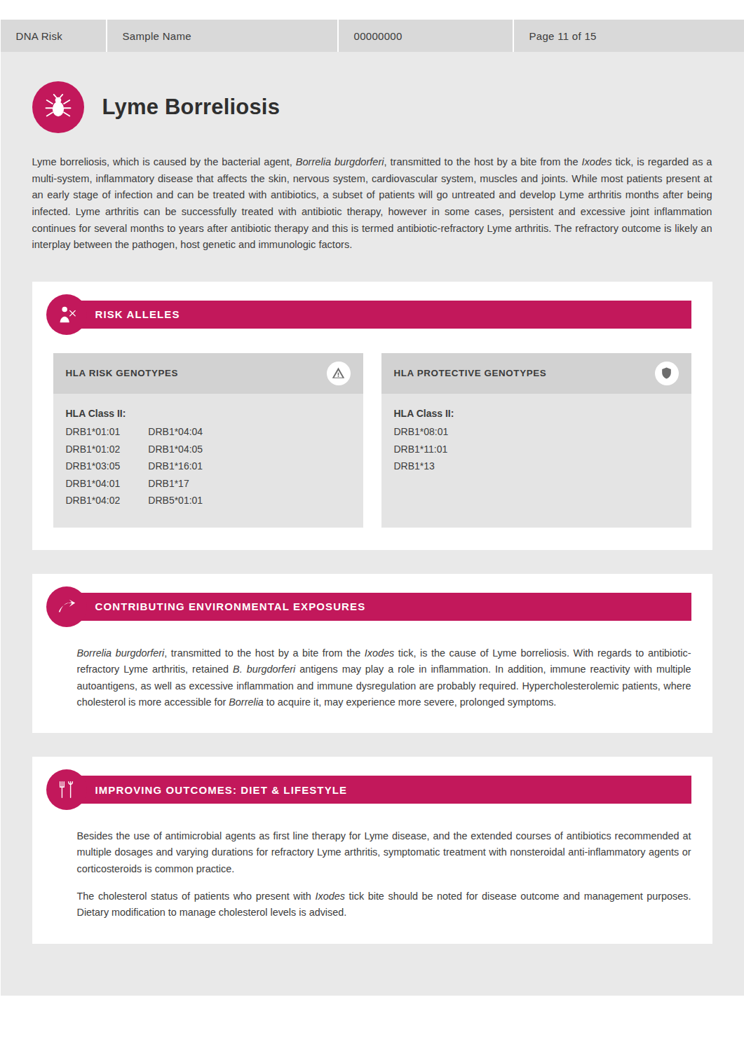DNA Risk
Sample Name
00000000
Page 11 of 15
Lyme Borreliosis
Lyme borreliosis, which is caused by the bacterial agent, Borrelia burgdorferi, transmitted to the host by a bite from the Ixodes tick, is regarded as a multi-system, inflammatory disease that affects the skin, nervous system, cardiovascular system, muscles and joints. While most patients present at an early stage of infection and can be treated with antibiotics, a subset of patients will go untreated and develop Lyme arthritis months after being infected. Lyme arthritis can be successfully treated with antibiotic therapy, however in some cases, persistent and excessive joint inflammation continues for several months to years after antibiotic therapy and this is termed antibiotic-refractory Lyme arthritis. The refractory outcome is likely an interplay between the pathogen, host genetic and immunologic factors.
RISK ALLELES
HLA RISK GENOTYPES
HLA Class II:
DRB1*01:01
DRB1*01:02
DRB1*03:05
DRB1*04:01
DRB1*04:02
DRB1*04:04
DRB1*04:05
DRB1*16:01
DRB1*17
DRB5*01:01
HLA PROTECTIVE GENOTYPES
HLA Class II:
DRB1*08:01
DRB1*11:01
DRB1*13
CONTRIBUTING ENVIRONMENTAL EXPOSURES
Borrelia burgdorferi, transmitted to the host by a bite from the Ixodes tick, is the cause of Lyme borreliosis. With regards to antibiotic-refractory Lyme arthritis, retained B. burgdorferi antigens may play a role in inflammation. In addition, immune reactivity with multiple autoantigens, as well as excessive inflammation and immune dysregulation are probably required. Hypercholesterolemic patients, where cholesterol is more accessible for Borrelia to acquire it, may experience more severe, prolonged symptoms.
IMPROVING OUTCOMES: DIET & LIFESTYLE
Besides the use of antimicrobial agents as first line therapy for Lyme disease, and the extended courses of antibiotics recommended at multiple dosages and varying durations for refractory Lyme arthritis, symptomatic treatment with nonsteroidal anti-inflammatory agents or corticosteroids is common practice.
The cholesterol status of patients who present with Ixodes tick bite should be noted for disease outcome and management purposes. Dietary modification to manage cholesterol levels is advised.